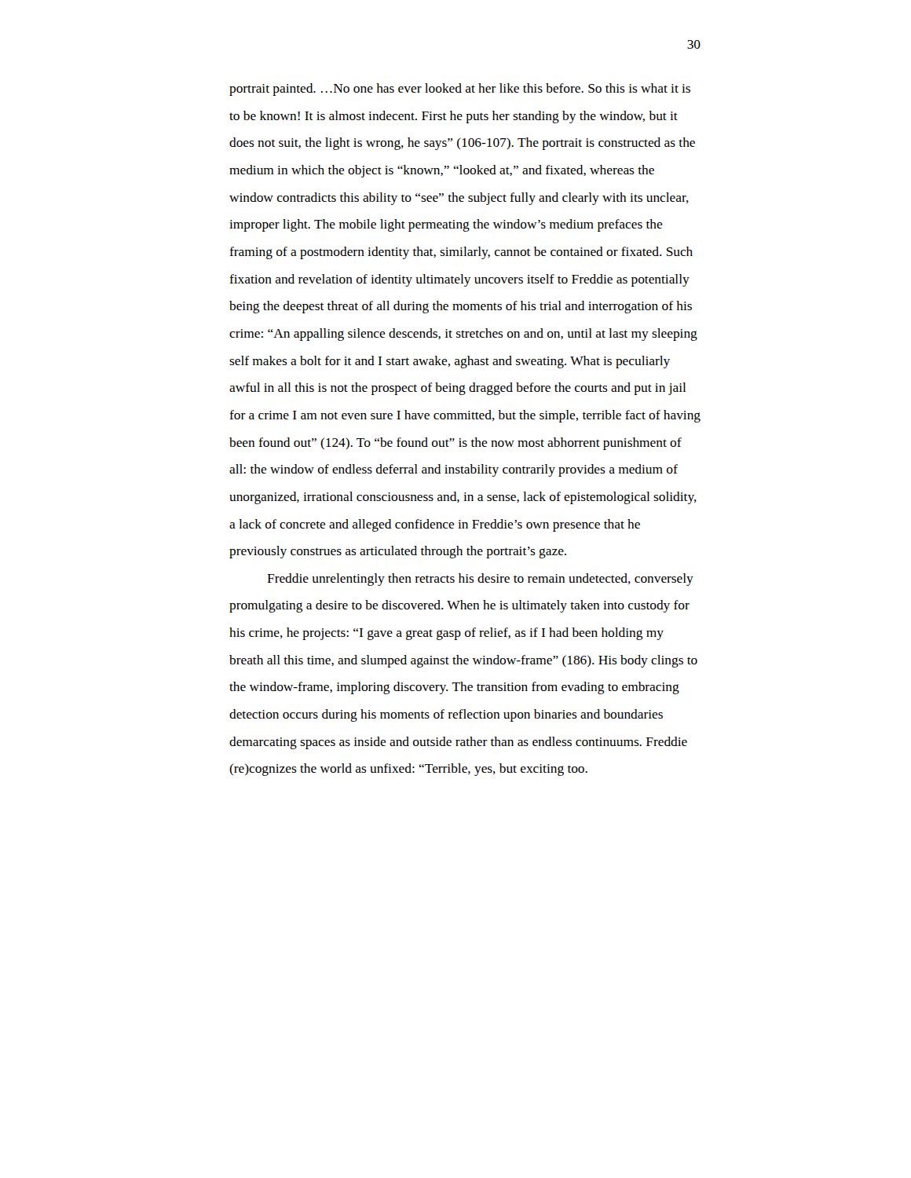30
portrait painted. …No one has ever looked at her like this before. So this is what it is to be known! It is almost indecent. First he puts her standing by the window, but it does not suit, the light is wrong, he says” (106-107). The portrait is constructed as the medium in which the object is “known,” “looked at,” and fixated, whereas the window contradicts this ability to “see” the subject fully and clearly with its unclear, improper light. The mobile light permeating the window’s medium prefaces the framing of a postmodern identity that, similarly, cannot be contained or fixated. Such fixation and revelation of identity ultimately uncovers itself to Freddie as potentially being the deepest threat of all during the moments of his trial and interrogation of his crime: “An appalling silence descends, it stretches on and on, until at last my sleeping self makes a bolt for it and I start awake, aghast and sweating. What is peculiarly awful in all this is not the prospect of being dragged before the courts and put in jail for a crime I am not even sure I have committed, but the simple, terrible fact of having been found out” (124). To “be found out” is the now most abhorrent punishment of all: the window of endless deferral and instability contrarily provides a medium of unorganized, irrational consciousness and, in a sense, lack of epistemological solidity, a lack of concrete and alleged confidence in Freddie’s own presence that he previously construes as articulated through the portrait’s gaze.
Freddie unrelentingly then retracts his desire to remain undetected, conversely promulgating a desire to be discovered. When he is ultimately taken into custody for his crime, he projects: “I gave a great gasp of relief, as if I had been holding my breath all this time, and slumped against the window-frame” (186). His body clings to the window-frame, imploring discovery. The transition from evading to embracing detection occurs during his moments of reflection upon binaries and boundaries demarcating spaces as inside and outside rather than as endless continuums. Freddie (re)cognizes the world as unfixed: “Terrible, yes, but exciting too.